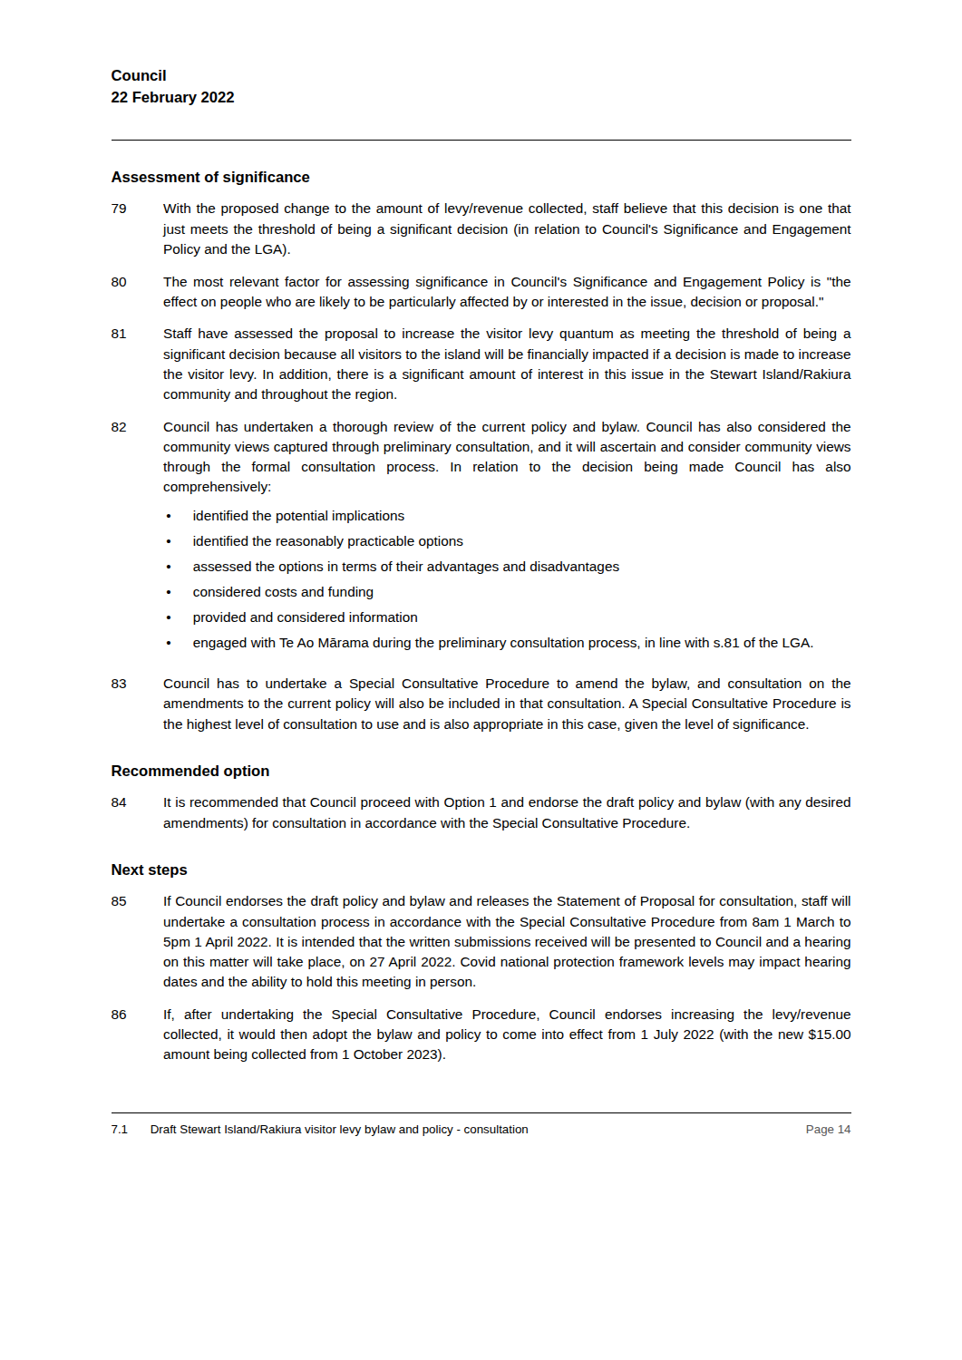Council
22 February 2022
Assessment of significance
79 With the proposed change to the amount of levy/revenue collected, staff believe that this decision is one that just meets the threshold of being a significant decision (in relation to Council's Significance and Engagement Policy and the LGA).
80 The most relevant factor for assessing significance in Council's Significance and Engagement Policy is "the effect on people who are likely to be particularly affected by or interested in the issue, decision or proposal."
81 Staff have assessed the proposal to increase the visitor levy quantum as meeting the threshold of being a significant decision because all visitors to the island will be financially impacted if a decision is made to increase the visitor levy. In addition, there is a significant amount of interest in this issue in the Stewart Island/Rakiura community and throughout the region.
82 Council has undertaken a thorough review of the current policy and bylaw. Council has also considered the community views captured through preliminary consultation, and it will ascertain and consider community views through the formal consultation process. In relation to the decision being made Council has also comprehensively:
identified the potential implications
identified the reasonably practicable options
assessed the options in terms of their advantages and disadvantages
considered costs and funding
provided and considered information
engaged with Te Ao Mārama during the preliminary consultation process, in line with s.81 of the LGA.
83 Council has to undertake a Special Consultative Procedure to amend the bylaw, and consultation on the amendments to the current policy will also be included in that consultation. A Special Consultative Procedure is the highest level of consultation to use and is also appropriate in this case, given the level of significance.
Recommended option
84 It is recommended that Council proceed with Option 1 and endorse the draft policy and bylaw (with any desired amendments) for consultation in accordance with the Special Consultative Procedure.
Next steps
85 If Council endorses the draft policy and bylaw and releases the Statement of Proposal for consultation, staff will undertake a consultation process in accordance with the Special Consultative Procedure from 8am 1 March to 5pm 1 April 2022. It is intended that the written submissions received will be presented to Council and a hearing on this matter will take place, on 27 April 2022. Covid national protection framework levels may impact hearing dates and the ability to hold this meeting in person.
86 If, after undertaking the Special Consultative Procedure, Council endorses increasing the levy/revenue collected, it would then adopt the bylaw and policy to come into effect from 1 July 2022 (with the new $15.00 amount being collected from 1 October 2023).
7.1 Draft Stewart Island/Rakiura visitor levy bylaw and policy - consultation Page 14